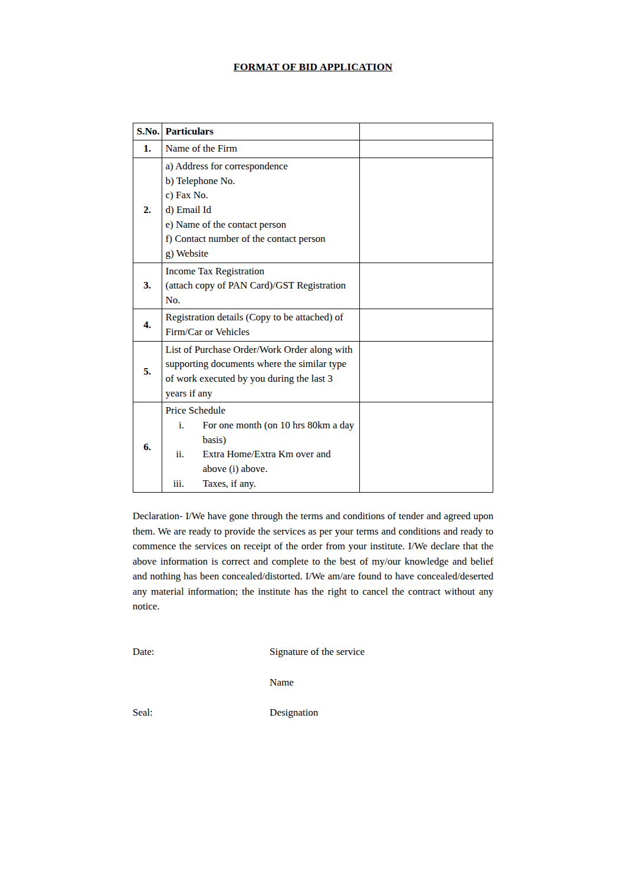FORMAT OF BID APPLICATION
| S.No. | Particulars | |
| 1. | Name of the Firm | |
| 2. | a) Address for correspondence b) Telephone No. c) Fax No. d) Email Id e) Name of the contact person f) Contact number of the contact person g) Website | |
| 3. | Income Tax Registration (attach copy of PAN Card)/GST Registration No. | |
| 4. | Registration details (Copy to be attached) of Firm/Car or Vehicles | |
| 5. | List of Purchase Order/Work Order along with supporting documents where the similar type of work executed by you during the last 3 years if any | |
| 6. | Price Schedule For one month (on 10 hrs 80km a day basis) Extra Home/Extra Km over and above (i) above. Taxes, if any. | |
Declaration- I/We have gone through the terms and conditions of tender and agreed upon them. We are ready to provide the services as per your terms and conditions and ready to commence the services on receipt of the order from your institute. I/We declare that the above information is correct and complete to the best of my/our knowledge and belief and nothing has been concealed/distorted. I/We am/are found to have concealed/deserted any material information; the institute has the right to cancel the contract without any notice.
| Date: | Signature of the service |
| | Name |
| Seal: | Designation |